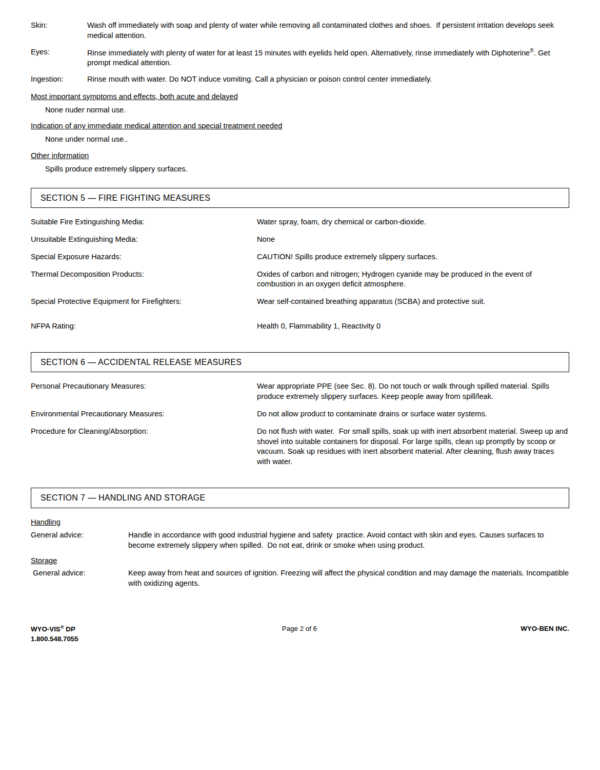Skin:
Wash off immediately with soap and plenty of water while removing all contaminated clothes and shoes. If persistent irritation develops seek medical attention.
Eyes:
Rinse immediately with plenty of water for at least 15 minutes with eyelids held open. Alternatively, rinse immediately with Diphoterine®. Get prompt medical attention.
Ingestion:
Rinse mouth with water. Do NOT induce vomiting. Call a physician or poison control center immediately.
Most important symptoms and effects, both acute and delayed
None nuder normal use.
Indication of any immediate medical attention and special treatment needed
None under normal use..
Other information
Spills produce extremely slippery surfaces.
SECTION 5 — FIRE FIGHTING MEASURES
| Suitable Fire Extinguishing Media: | Water spray, foam, dry chemical or carbon-dioxide. |
| Unsuitable Extinguishing Media: | None |
| Special Exposure Hazards: | CAUTION! Spills produce extremely slippery surfaces. |
| Thermal Decomposition Products: | Oxides of carbon and nitrogen; Hydrogen cyanide may be produced in the event of combustion in an oxygen deficit atmosphere. |
| Special Protective Equipment for Firefighters: | Wear self-contained breathing apparatus (SCBA) and protective suit. |
| NFPA Rating: | Health 0, Flammability 1, Reactivity 0 |
SECTION 6 — ACCIDENTAL RELEASE MEASURES
| Personal Precautionary Measures: | Wear appropriate PPE (see Sec. 8). Do not touch or walk through spilled material. Spills produce extremely slippery surfaces. Keep people away from spill/leak. |
| Environmental Precautionary Measures: | Do not allow product to contaminate drains or surface water systems. |
| Procedure for Cleaning/Absorption: | Do not flush with water. For small spills, soak up with inert absorbent material. Sweep up and shovel into suitable containers for disposal. For large spills, clean up promptly by scoop or vacuum. Soak up residues with inert absorbent material. After cleaning, flush away traces with water. |
SECTION 7 — HANDLING AND STORAGE
Handling
General advice:
Handle in accordance with good industrial hygiene and safety practice. Avoid contact with skin and eyes. Causes surfaces to become extremely slippery when spilled. Do not eat, drink or smoke when using product.
Storage
General advice:
Keep away from heat and sources of ignition. Freezing will affect the physical condition and may damage the materials. Incompatible with oxidizing agents.
WYO-VIS® DP
1.800.548.7055
Page 2 of 6
WYO-BEN INC.